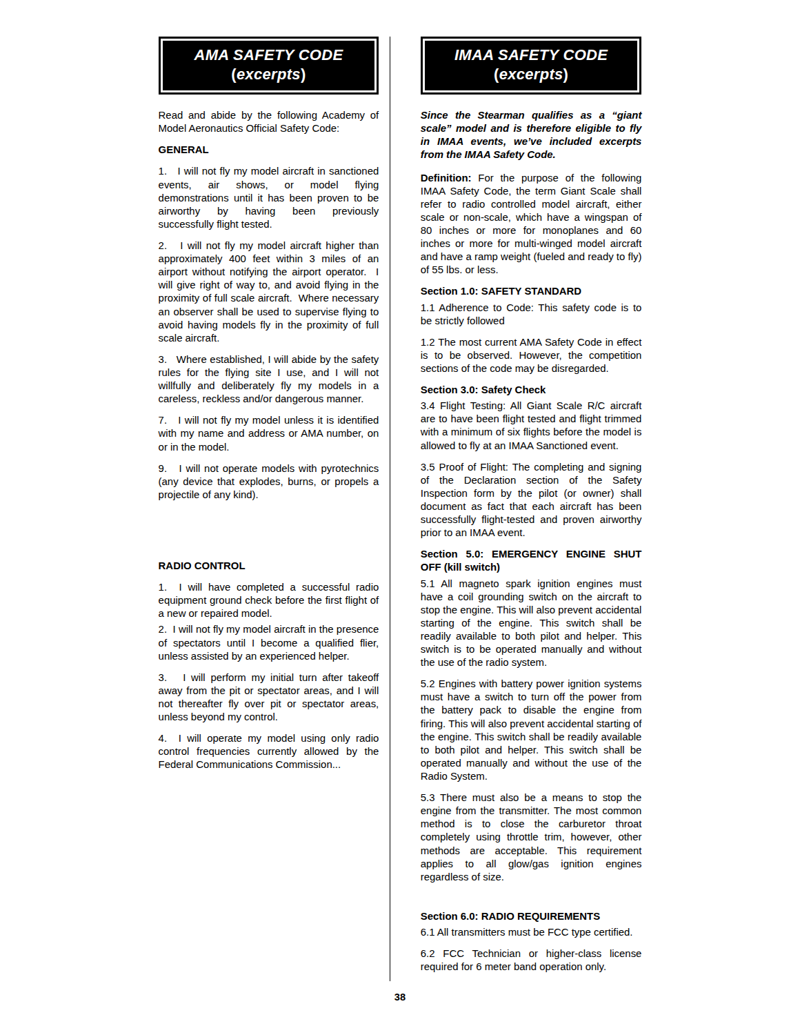AMA SAFETY CODE (excerpts)
Read and abide by the following Academy of Model Aeronautics Official Safety Code:
GENERAL
1. I will not fly my model aircraft in sanctioned events, air shows, or model flying demonstrations until it has been proven to be airworthy by having been previously successfully flight tested.
2. I will not fly my model aircraft higher than approximately 400 feet within 3 miles of an airport without notifying the airport operator. I will give right of way to, and avoid flying in the proximity of full scale aircraft. Where necessary an observer shall be used to supervise flying to avoid having models fly in the proximity of full scale aircraft.
3. Where established, I will abide by the safety rules for the flying site I use, and I will not willfully and deliberately fly my models in a careless, reckless and/or dangerous manner.
7. I will not fly my model unless it is identified with my name and address or AMA number, on or in the model.
9. I will not operate models with pyrotechnics (any device that explodes, burns, or propels a projectile of any kind).
RADIO CONTROL
1. I will have completed a successful radio equipment ground check before the first flight of a new or repaired model.
2. I will not fly my model aircraft in the presence of spectators until I become a qualified flier, unless assisted by an experienced helper.
3. I will perform my initial turn after takeoff away from the pit or spectator areas, and I will not thereafter fly over pit or spectator areas, unless beyond my control.
4. I will operate my model using only radio control frequencies currently allowed by the Federal Communications Commission...
IMAA SAFETY CODE (excerpts)
Since the Stearman qualifies as a “giant scale” model and is therefore eligible to fly in IMAA events, we’ve included excerpts from the IMAA Safety Code.
Definition: For the purpose of the following IMAA Safety Code, the term Giant Scale shall refer to radio controlled model aircraft, either scale or non-scale, which have a wingspan of 80 inches or more for monoplanes and 60 inches or more for multi-winged model aircraft and have a ramp weight (fueled and ready to fly) of 55 lbs. or less.
Section 1.0: SAFETY STANDARD
1.1 Adherence to Code: This safety code is to be strictly followed
1.2 The most current AMA Safety Code in effect is to be observed. However, the competition sections of the code may be disregarded.
Section 3.0: Safety Check
3.4 Flight Testing: All Giant Scale R/C aircraft are to have been flight tested and flight trimmed with a minimum of six flights before the model is allowed to fly at an IMAA Sanctioned event.
3.5 Proof of Flight: The completing and signing of the Declaration section of the Safety Inspection form by the pilot (or owner) shall document as fact that each aircraft has been successfully flight-tested and proven airworthy prior to an IMAA event.
Section 5.0: EMERGENCY ENGINE SHUT OFF (kill switch)
5.1 All magneto spark ignition engines must have a coil grounding switch on the aircraft to stop the engine. This will also prevent accidental starting of the engine. This switch shall be readily available to both pilot and helper. This switch is to be operated manually and without the use of the radio system.
5.2 Engines with battery power ignition systems must have a switch to turn off the power from the battery pack to disable the engine from firing. This will also prevent accidental starting of the engine. This switch shall be readily available to both pilot and helper. This switch shall be operated manually and without the use of the Radio System.
5.3 There must also be a means to stop the engine from the transmitter. The most common method is to close the carburetor throat completely using throttle trim, however, other methods are acceptable. This requirement applies to all glow/gas ignition engines regardless of size.
Section 6.0: RADIO REQUIREMENTS
6.1 All transmitters must be FCC type certified.
6.2 FCC Technician or higher-class license required for 6 meter band operation only.
38